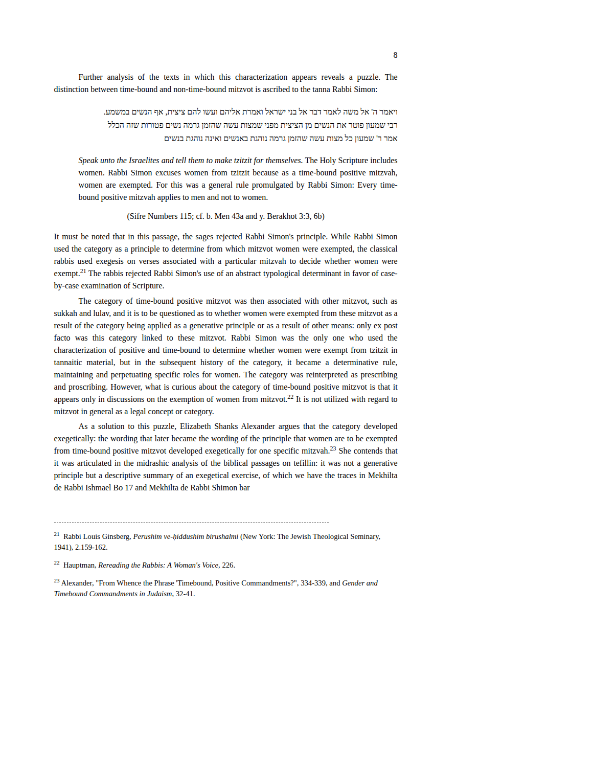8
Further analysis of the texts in which this characterization appears reveals a puzzle. The distinction between time-bound and non-time-bound mitzvot is ascribed to the tanna Rabbi Simon:
ויאמר ה' אל משה לאמר דבר אל בני ישראל ואמרת אליהם ועשו להם ציצית, אף הנשים במשמע.
רבי שמעון פוטר את הנשים מן הציצית מפני שמצות עשה שהזמן גרמה נשים פטורות שזה הכלל
אמר ר' שמעון כל מצות עשה שהזמן גרמה נוהגת באנשים ואינה נוהגת בנשים
Speak unto the Israelites and tell them to make tzitzit for themselves. The Holy Scripture includes women. Rabbi Simon excuses women from tzitzit because as a time-bound positive mitzvah, women are exempted. For this was a general rule promulgated by Rabbi Simon: Every time-bound positive mitzvah applies to men and not to women.
(Sifre Numbers 115; cf. b. Men 43a and y. Berakhot 3:3, 6b)
It must be noted that in this passage, the sages rejected Rabbi Simon's principle. While Rabbi Simon used the category as a principle to determine from which mitzvot women were exempted, the classical rabbis used exegesis on verses associated with a particular mitzvah to decide whether women were exempt.21 The rabbis rejected Rabbi Simon's use of an abstract typological determinant in favor of case-by-case examination of Scripture.
The category of time-bound positive mitzvot was then associated with other mitzvot, such as sukkah and lulav, and it is to be questioned as to whether women were exempted from these mitzvot as a result of the category being applied as a generative principle or as a result of other means: only ex post facto was this category linked to these mitzvot. Rabbi Simon was the only one who used the characterization of positive and time-bound to determine whether women were exempt from tzitzit in tannaitic material, but in the subsequent history of the category, it became a determinative rule, maintaining and perpetuating specific roles for women. The category was reinterpreted as prescribing and proscribing. However, what is curious about the category of time-bound positive mitzvot is that it appears only in discussions on the exemption of women from mitzvot.22 It is not utilized with regard to mitzvot in general as a legal concept or category.
As a solution to this puzzle, Elizabeth Shanks Alexander argues that the category developed exegetically: the wording that later became the wording of the principle that women are to be exempted from time-bound positive mitzvot developed exegetically for one specific mitzvah.23 She contends that it was articulated in the midrashic analysis of the biblical passages on tefillin: it was not a generative principle but a descriptive summary of an exegetical exercise, of which we have the traces in Mekhilta de Rabbi Ishmael Bo 17 and Mekhilta de Rabbi Shimon bar
21 Rabbi Louis Ginsberg, Perushim ve-ḥiddushim birushalmi (New York: The Jewish Theological Seminary, 1941), 2.159-162.
22 Hauptman, Rereading the Rabbis: A Woman's Voice, 226.
23 Alexander, "From Whence the Phrase 'Timebound, Positive Commandments?", 334-339, and Gender and Timebound Commandments in Judaism, 32-41.